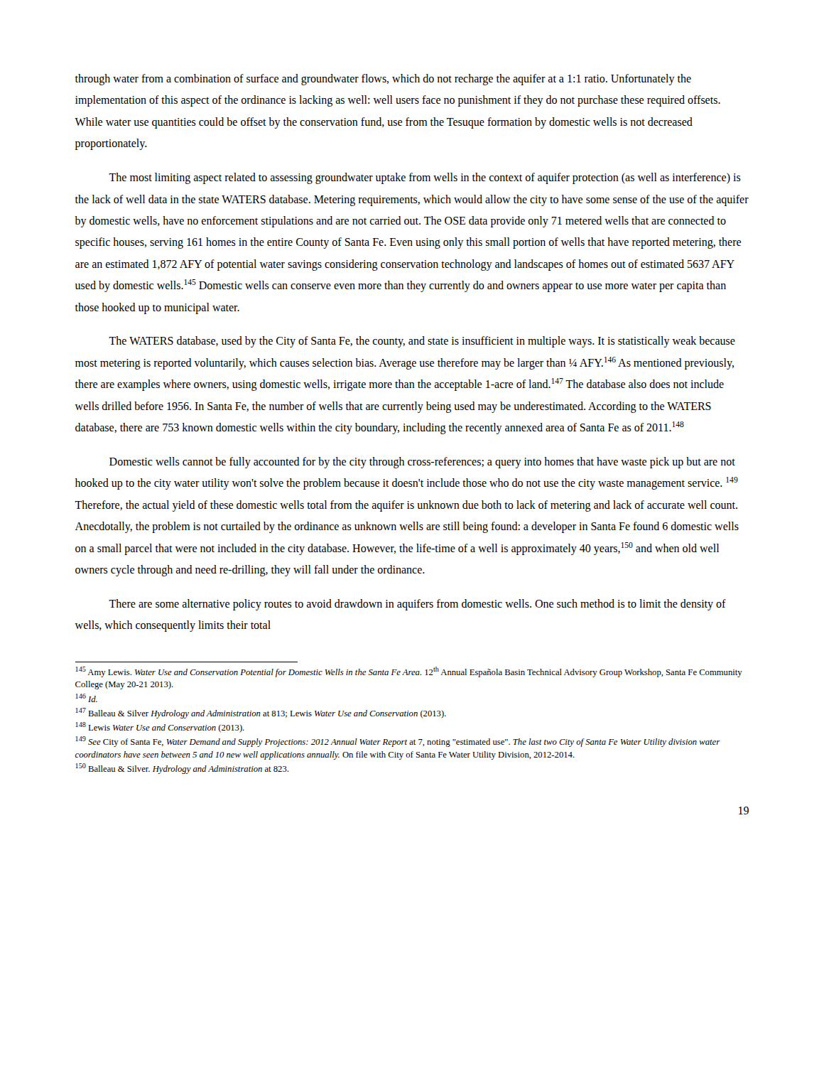through water from a combination of surface and groundwater flows, which do not recharge the aquifer at a 1:1 ratio. Unfortunately the implementation of this aspect of the ordinance is lacking as well: well users face no punishment if they do not purchase these required offsets. While water use quantities could be offset by the conservation fund, use from the Tesuque formation by domestic wells is not decreased proportionately.
The most limiting aspect related to assessing groundwater uptake from wells in the context of aquifer protection (as well as interference) is the lack of well data in the state WATERS database. Metering requirements, which would allow the city to have some sense of the use of the aquifer by domestic wells, have no enforcement stipulations and are not carried out. The OSE data provide only 71 metered wells that are connected to specific houses, serving 161 homes in the entire County of Santa Fe. Even using only this small portion of wells that have reported metering, there are an estimated 1,872 AFY of potential water savings considering conservation technology and landscapes of homes out of estimated 5637 AFY used by domestic wells.145 Domestic wells can conserve even more than they currently do and owners appear to use more water per capita than those hooked up to municipal water.
The WATERS database, used by the City of Santa Fe, the county, and state is insufficient in multiple ways. It is statistically weak because most metering is reported voluntarily, which causes selection bias. Average use therefore may be larger than ¼ AFY.146 As mentioned previously, there are examples where owners, using domestic wells, irrigate more than the acceptable 1-acre of land.147 The database also does not include wells drilled before 1956. In Santa Fe, the number of wells that are currently being used may be underestimated. According to the WATERS database, there are 753 known domestic wells within the city boundary, including the recently annexed area of Santa Fe as of 2011.148
Domestic wells cannot be fully accounted for by the city through cross-references; a query into homes that have waste pick up but are not hooked up to the city water utility won't solve the problem because it doesn't include those who do not use the city waste management service. 149 Therefore, the actual yield of these domestic wells total from the aquifer is unknown due both to lack of metering and lack of accurate well count. Anecdotally, the problem is not curtailed by the ordinance as unknown wells are still being found: a developer in Santa Fe found 6 domestic wells on a small parcel that were not included in the city database. However, the life-time of a well is approximately 40 years,150 and when old well owners cycle through and need re-drilling, they will fall under the ordinance.
There are some alternative policy routes to avoid drawdown in aquifers from domestic wells. One such method is to limit the density of wells, which consequently limits their total
145 Amy Lewis. Water Use and Conservation Potential for Domestic Wells in the Santa Fe Area. 12th Annual Española Basin Technical Advisory Group Workshop, Santa Fe Community College (May 20-21 2013).
146 Id.
147 Balleau & Silver Hydrology and Administration at 813; Lewis Water Use and Conservation (2013).
148 Lewis Water Use and Conservation (2013).
149 See City of Santa Fe, Water Demand and Supply Projections: 2012 Annual Water Report at 7, noting "estimated use". The last two City of Santa Fe Water Utility division water coordinators have seen between 5 and 10 new well applications annually. On file with City of Santa Fe Water Utility Division, 2012-2014.
150 Balleau & Silver. Hydrology and Administration at 823.
19